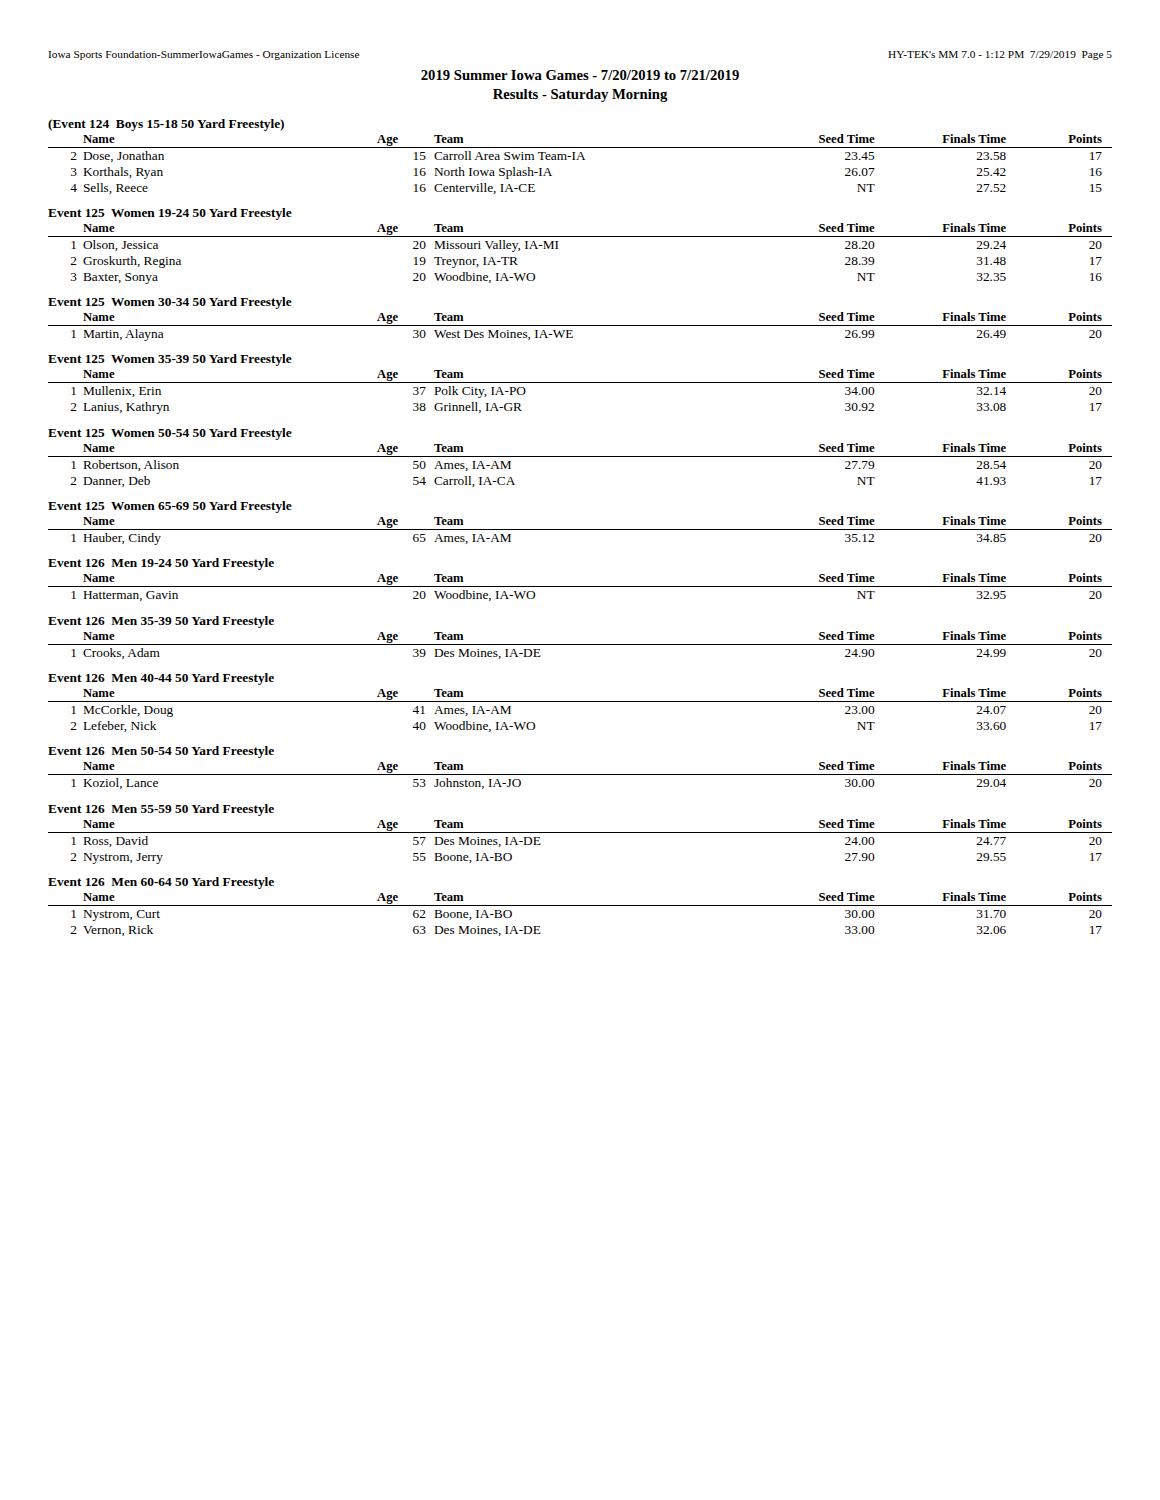Iowa Sports Foundation-SummerIowaGames - Organization License HY-TEK's MM 7.0 - 1:12 PM 7/29/2019 Page 5
2019 Summer Iowa Games - 7/20/2019 to 7/21/2019
Results - Saturday Morning
(Event 124 Boys 15-18 50 Yard Freestyle)
| | Name | Age | Team | Seed Time | Finals Time | Points |
| --- | --- | --- | --- | --- | --- | --- |
| 2 | Dose, Jonathan | 15 | Carroll Area Swim Team-IA | 23.45 | 23.58 | 17 |
| 3 | Korthals, Ryan | 16 | North Iowa Splash-IA | 26.07 | 25.42 | 16 |
| 4 | Sells, Reece | 16 | Centerville, IA-CE | NT | 27.52 | 15 |
Event 125 Women 19-24 50 Yard Freestyle
| | Name | Age | Team | Seed Time | Finals Time | Points |
| --- | --- | --- | --- | --- | --- | --- |
| 1 | Olson, Jessica | 20 | Missouri Valley, IA-MI | 28.20 | 29.24 | 20 |
| 2 | Groskurth, Regina | 19 | Treynor, IA-TR | 28.39 | 31.48 | 17 |
| 3 | Baxter, Sonya | 20 | Woodbine, IA-WO | NT | 32.35 | 16 |
Event 125 Women 30-34 50 Yard Freestyle
| | Name | Age | Team | Seed Time | Finals Time | Points |
| --- | --- | --- | --- | --- | --- | --- |
| 1 | Martin, Alayna | 30 | West Des Moines, IA-WE | 26.99 | 26.49 | 20 |
Event 125 Women 35-39 50 Yard Freestyle
| | Name | Age | Team | Seed Time | Finals Time | Points |
| --- | --- | --- | --- | --- | --- | --- |
| 1 | Mullenix, Erin | 37 | Polk City, IA-PO | 34.00 | 32.14 | 20 |
| 2 | Lanius, Kathryn | 38 | Grinnell, IA-GR | 30.92 | 33.08 | 17 |
Event 125 Women 50-54 50 Yard Freestyle
| | Name | Age | Team | Seed Time | Finals Time | Points |
| --- | --- | --- | --- | --- | --- | --- |
| 1 | Robertson, Alison | 50 | Ames, IA-AM | 27.79 | 28.54 | 20 |
| 2 | Danner, Deb | 54 | Carroll, IA-CA | NT | 41.93 | 17 |
Event 125 Women 65-69 50 Yard Freestyle
| | Name | Age | Team | Seed Time | Finals Time | Points |
| --- | --- | --- | --- | --- | --- | --- |
| 1 | Hauber, Cindy | 65 | Ames, IA-AM | 35.12 | 34.85 | 20 |
Event 126 Men 19-24 50 Yard Freestyle
| | Name | Age | Team | Seed Time | Finals Time | Points |
| --- | --- | --- | --- | --- | --- | --- |
| 1 | Hatterman, Gavin | 20 | Woodbine, IA-WO | NT | 32.95 | 20 |
Event 126 Men 35-39 50 Yard Freestyle
| | Name | Age | Team | Seed Time | Finals Time | Points |
| --- | --- | --- | --- | --- | --- | --- |
| 1 | Crooks, Adam | 39 | Des Moines, IA-DE | 24.90 | 24.99 | 20 |
Event 126 Men 40-44 50 Yard Freestyle
| | Name | Age | Team | Seed Time | Finals Time | Points |
| --- | --- | --- | --- | --- | --- | --- |
| 1 | McCorkle, Doug | 41 | Ames, IA-AM | 23.00 | 24.07 | 20 |
| 2 | Lefeber, Nick | 40 | Woodbine, IA-WO | NT | 33.60 | 17 |
Event 126 Men 50-54 50 Yard Freestyle
| | Name | Age | Team | Seed Time | Finals Time | Points |
| --- | --- | --- | --- | --- | --- | --- |
| 1 | Koziol, Lance | 53 | Johnston, IA-JO | 30.00 | 29.04 | 20 |
Event 126 Men 55-59 50 Yard Freestyle
| | Name | Age | Team | Seed Time | Finals Time | Points |
| --- | --- | --- | --- | --- | --- | --- |
| 1 | Ross, David | 57 | Des Moines, IA-DE | 24.00 | 24.77 | 20 |
| 2 | Nystrom, Jerry | 55 | Boone, IA-BO | 27.90 | 29.55 | 17 |
Event 126 Men 60-64 50 Yard Freestyle
| | Name | Age | Team | Seed Time | Finals Time | Points |
| --- | --- | --- | --- | --- | --- | --- |
| 1 | Nystrom, Curt | 62 | Boone, IA-BO | 30.00 | 31.70 | 20 |
| 2 | Vernon, Rick | 63 | Des Moines, IA-DE | 33.00 | 32.06 | 17 |